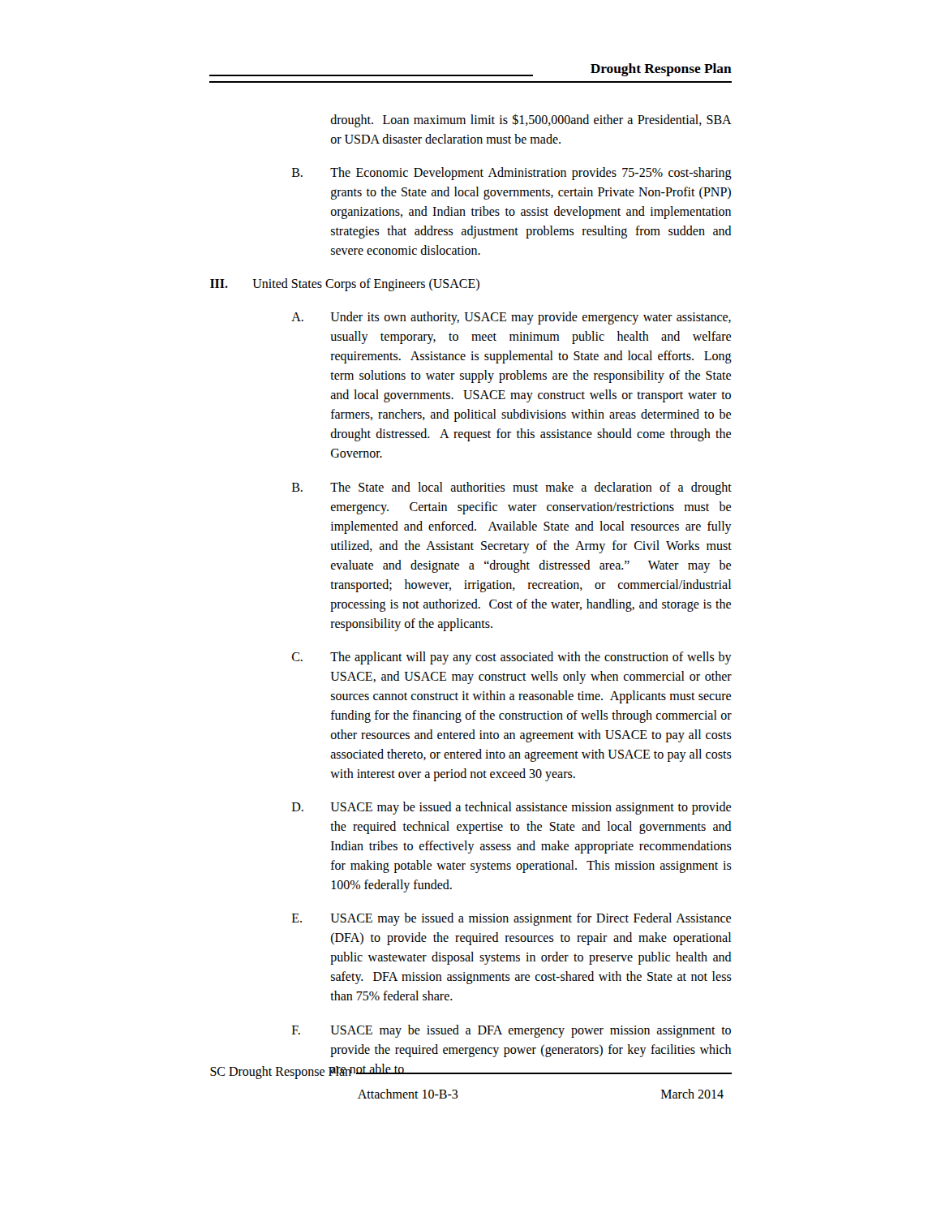Drought Response Plan
drought. Loan maximum limit is $1,500,000and either a Presidential, SBA or USDA disaster declaration must be made.
| | B. | The Economic Development Administration provides 75-25% cost-sharing grants to the State and local governments, certain Private Non-Profit (PNP) organizations, and Indian tribes to assist development and implementation strategies that address adjustment problems resulting from sudden and severe economic dislocation. |
| III. | United States Corps of Engineers (USACE) |
| | A. | Under its own authority, USACE may provide emergency water assistance, usually temporary, to meet minimum public health and welfare requirements. Assistance is supplemental to State and local efforts. Long term solutions to water supply problems are the responsibility of the State and local governments. USACE may construct wells or transport water to farmers, ranchers, and political subdivisions within areas determined to be drought distressed. A request for this assistance should come through the Governor. |
| | B. | The State and local authorities must make a declaration of a drought emergency. Certain specific water conservation/restrictions must be implemented and enforced. Available State and local resources are fully utilized, and the Assistant Secretary of the Army for Civil Works must evaluate and designate a “drought distressed area.” Water may be transported; however, irrigation, recreation, or commercial/industrial processing is not authorized. Cost of the water, handling, and storage is the responsibility of the applicants. |
| | C. | The applicant will pay any cost associated with the construction of wells by USACE, and USACE may construct wells only when commercial or other sources cannot construct it within a reasonable time. Applicants must secure funding for the financing of the construction of wells through commercial or other resources and entered into an agreement with USACE to pay all costs associated thereto, or entered into an agreement with USACE to pay all costs with interest over a period not exceed 30 years. |
| | D. | USACE may be issued a technical assistance mission assignment to provide the required technical expertise to the State and local governments and Indian tribes to effectively assess and make appropriate recommendations for making potable water systems operational. This mission assignment is 100% federally funded. |
| | E. | USACE may be issued a mission assignment for Direct Federal Assistance (DFA) to provide the required resources to repair and make operational public wastewater disposal systems in order to preserve public health and safety. DFA mission assignments are cost-shared with the State at not less than 75% federal share. |
| | F. | USACE may be issued a DFA emergency power mission assignment to provide the required emergency power (generators) for key facilities which are not able to |
SC Drought Response Plan
Attachment 10-B-3 March 2014